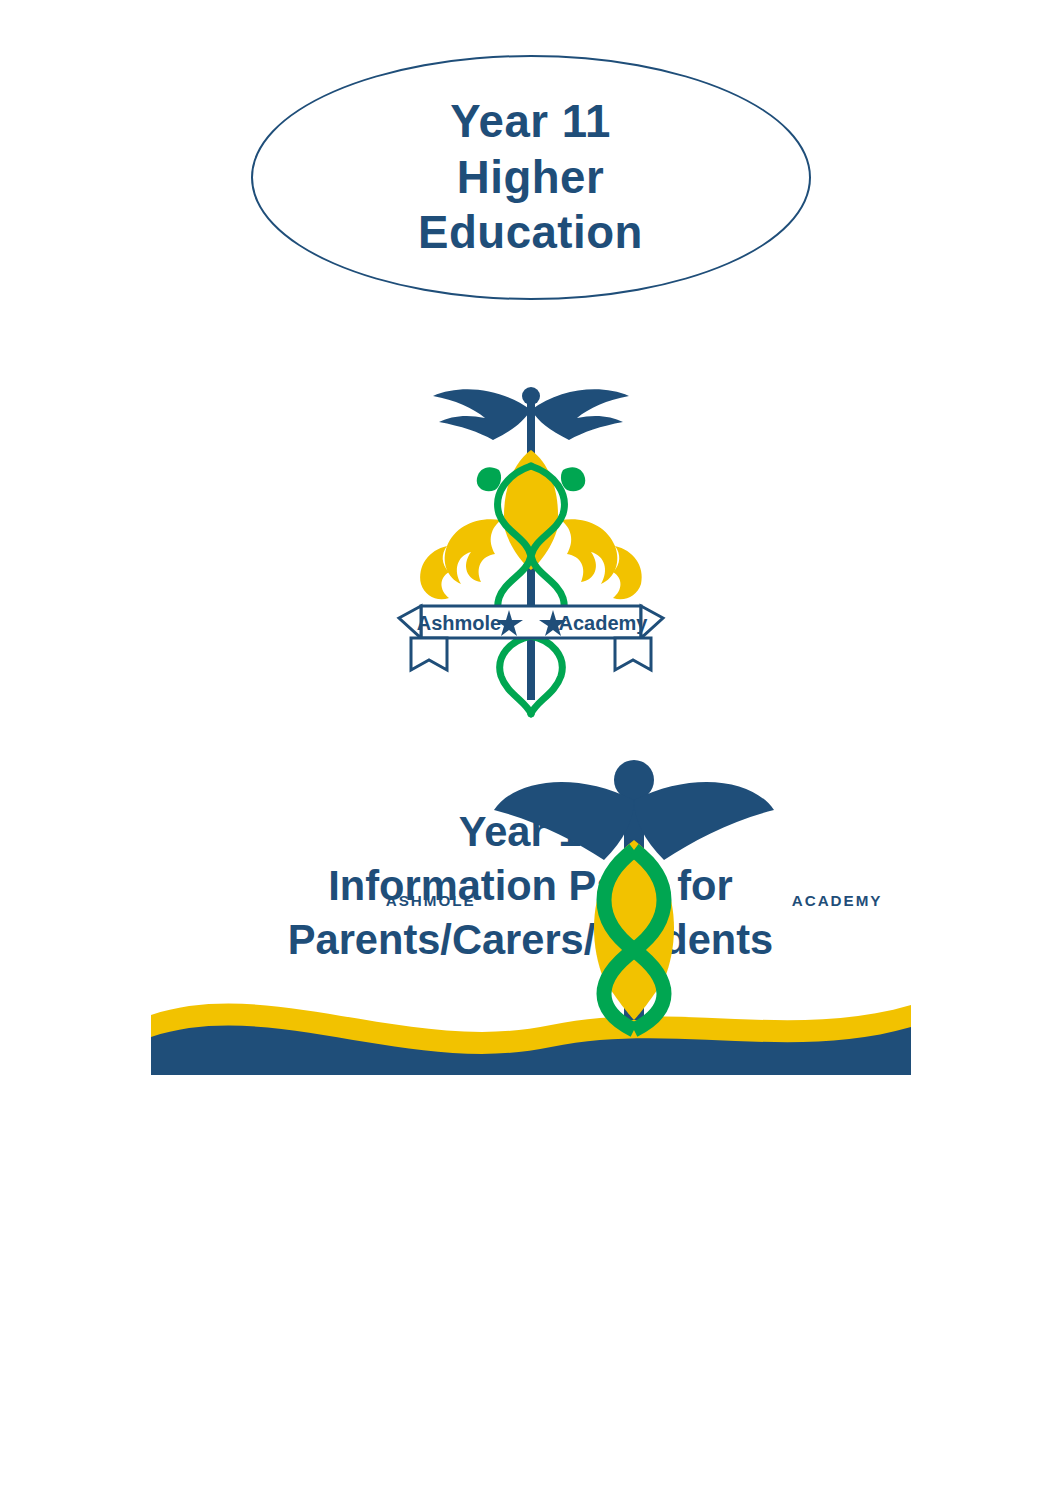Year 11
Higher
Education
Ashmole Academy
Year 11
Information Pack for
Parents/Carers/Students
ASHMOLE ACADEMY
A Specialist School for Science & Music